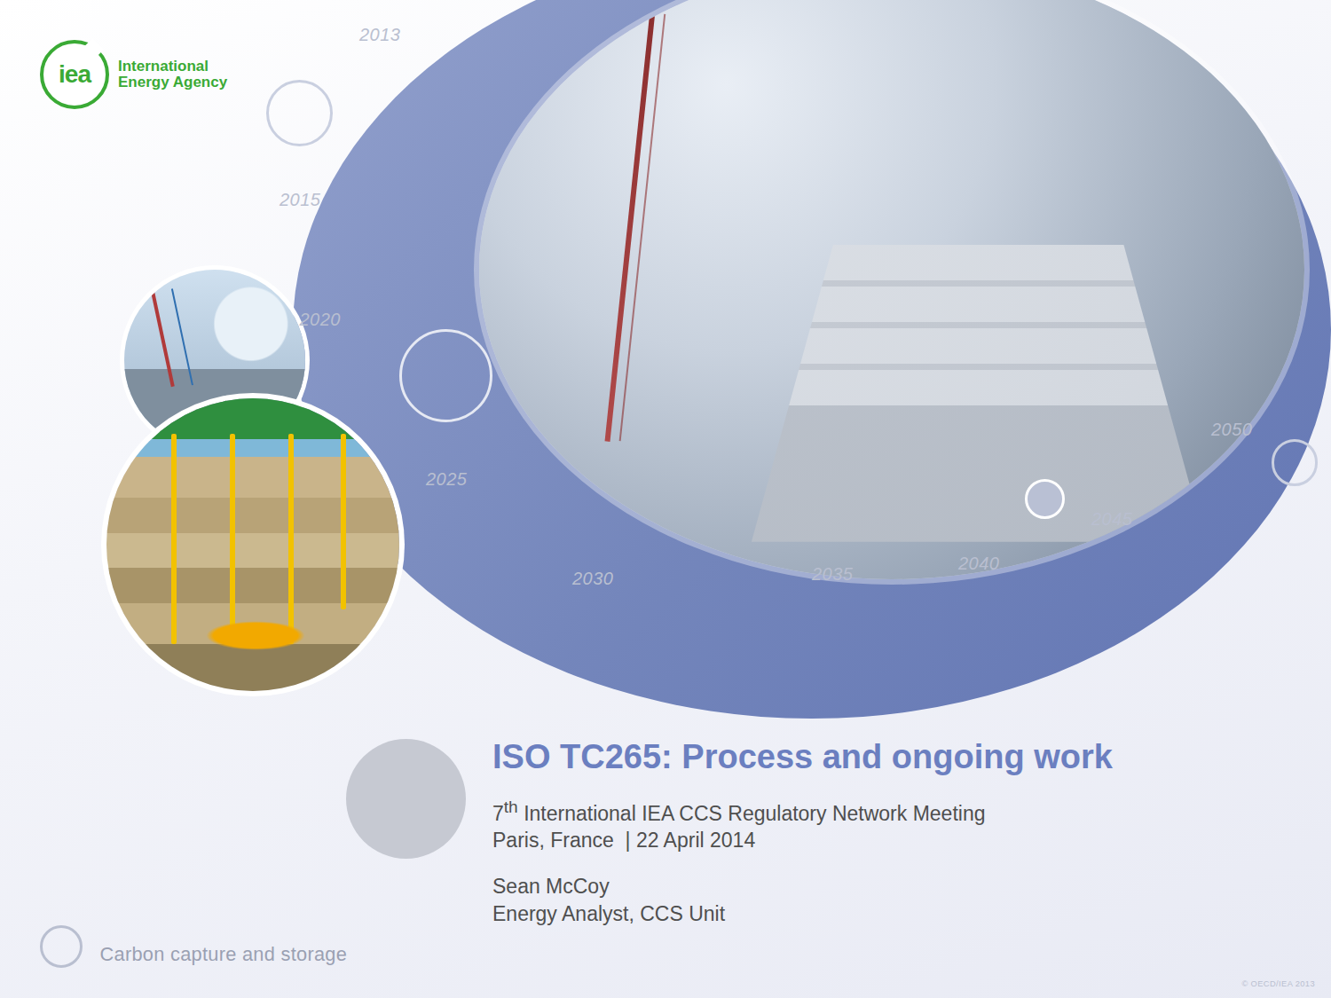2013 2015 2020 2025 2030 2035 2040 2045 2050
iea
International
Energy Agency
ISO TC265: Process and ongoing work
7th International IEA CCS Regulatory Network Meeting
Paris, France | 22 April 2014
Sean McCoy
Energy Analyst, CCS Unit
Carbon capture and storage
© OECD/IEA 2013